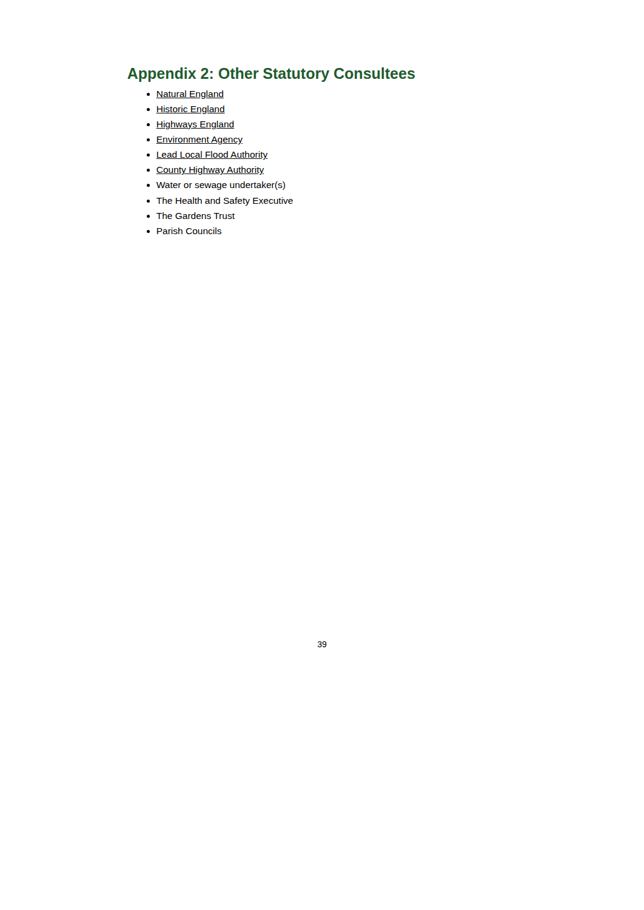Appendix 2: Other Statutory Consultees
Natural England
Historic England
Highways England
Environment Agency
Lead Local Flood Authority
County Highway Authority
Water or sewage undertaker(s)
The Health and Safety Executive
The Gardens Trust
Parish Councils
39